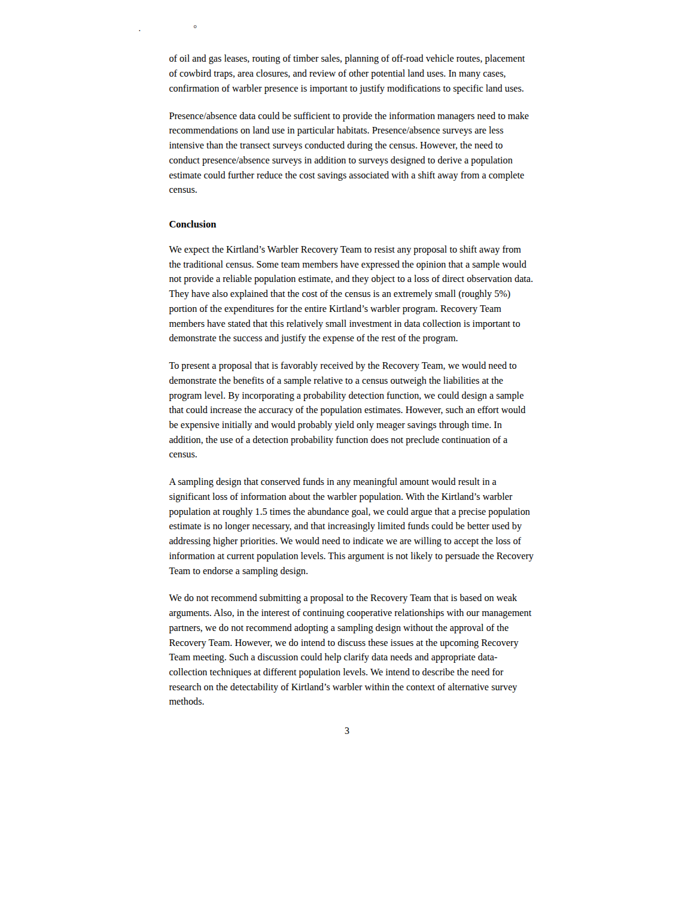. °
of oil and gas leases, routing of timber sales, planning of off-road vehicle routes, placement of cowbird traps, area closures, and review of other potential land uses. In many cases, confirmation of warbler presence is important to justify modifications to specific land uses.
Presence/absence data could be sufficient to provide the information managers need to make recommendations on land use in particular habitats. Presence/absence surveys are less intensive than the transect surveys conducted during the census. However, the need to conduct presence/absence surveys in addition to surveys designed to derive a population estimate could further reduce the cost savings associated with a shift away from a complete census.
Conclusion
We expect the Kirtland’s Warbler Recovery Team to resist any proposal to shift away from the traditional census. Some team members have expressed the opinion that a sample would not provide a reliable population estimate, and they object to a loss of direct observation data. They have also explained that the cost of the census is an extremely small (roughly 5%) portion of the expenditures for the entire Kirtland’s warbler program. Recovery Team members have stated that this relatively small investment in data collection is important to demonstrate the success and justify the expense of the rest of the program.
To present a proposal that is favorably received by the Recovery Team, we would need to demonstrate the benefits of a sample relative to a census outweigh the liabilities at the program level. By incorporating a probability detection function, we could design a sample that could increase the accuracy of the population estimates. However, such an effort would be expensive initially and would probably yield only meager savings through time. In addition, the use of a detection probability function does not preclude continuation of a census.
A sampling design that conserved funds in any meaningful amount would result in a significant loss of information about the warbler population. With the Kirtland’s warbler population at roughly 1.5 times the abundance goal, we could argue that a precise population estimate is no longer necessary, and that increasingly limited funds could be better used by addressing higher priorities. We would need to indicate we are willing to accept the loss of information at current population levels. This argument is not likely to persuade the Recovery Team to endorse a sampling design.
We do not recommend submitting a proposal to the Recovery Team that is based on weak arguments. Also, in the interest of continuing cooperative relationships with our management partners, we do not recommend adopting a sampling design without the approval of the Recovery Team. However, we do intend to discuss these issues at the upcoming Recovery Team meeting. Such a discussion could help clarify data needs and appropriate data-collection techniques at different population levels. We intend to describe the need for research on the detectability of Kirtland’s warbler within the context of alternative survey methods.
3